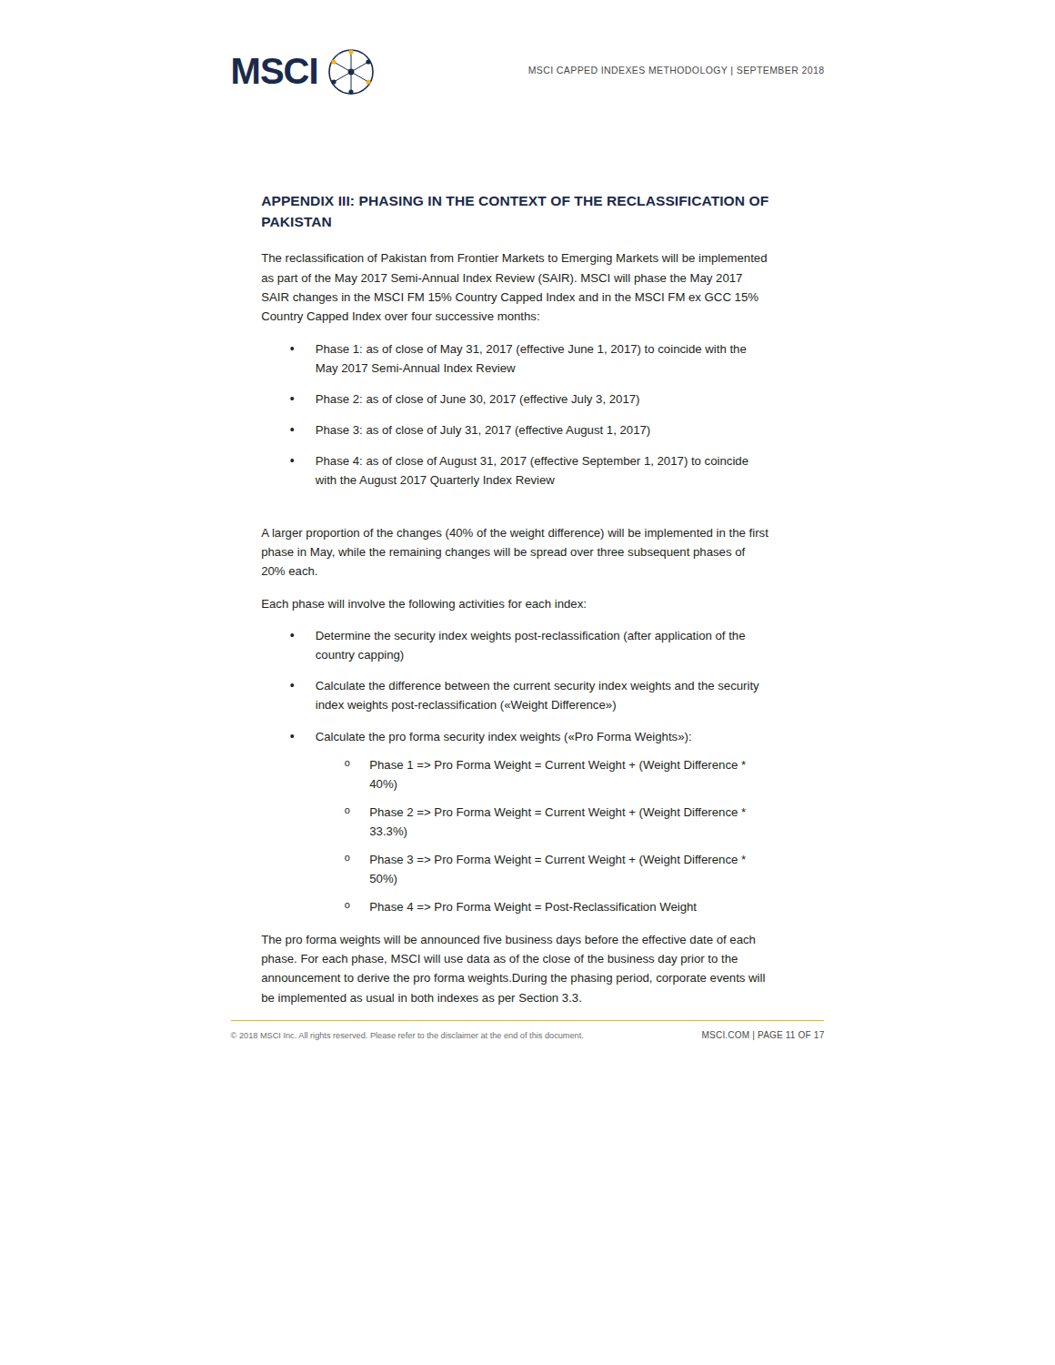MSCI
MSCI Capped Indexes Methodology | September 2018
APPENDIX III: PHASING IN THE CONTEXT OF THE RECLASSIFICATION OF PAKISTAN
The reclassification of Pakistan from Frontier Markets to Emerging Markets will be implemented as part of the May 2017 Semi-Annual Index Review (SAIR). MSCI will phase the May 2017 SAIR changes in the MSCI FM 15% Country Capped Index and in the MSCI FM ex GCC 15% Country Capped Index over four successive months:
Phase 1: as of close of May 31, 2017 (effective June 1, 2017) to coincide with the May 2017 Semi-Annual Index Review
Phase 2: as of close of June 30, 2017 (effective July 3, 2017)
Phase 3: as of close of July 31, 2017 (effective August 1, 2017)
Phase 4: as of close of August 31, 2017 (effective September 1, 2017) to coincide with the August 2017 Quarterly Index Review
A larger proportion of the changes (40% of the weight difference) will be implemented in the first phase in May, while the remaining changes will be spread over three subsequent phases of 20% each.
Each phase will involve the following activities for each index:
Determine the security index weights post-reclassification (after application of the country capping)
Calculate the difference between the current security index weights and the security index weights post-reclassification («Weight Difference»)
Calculate the pro forma security index weights («Pro Forma Weights»):
Phase 1 => Pro Forma Weight = Current Weight + (Weight Difference * 40%)
Phase 2 => Pro Forma Weight = Current Weight + (Weight Difference * 33.3%)
Phase 3 => Pro Forma Weight = Current Weight + (Weight Difference * 50%)
Phase 4 => Pro Forma Weight = Post-Reclassification Weight
The pro forma weights will be announced five business days before the effective date of each phase. For each phase, MSCI will use data as of the close of the business day prior to the announcement to derive the pro forma weights.During the phasing period, corporate events will be implemented as usual in both indexes as per Section 3.3.
© 2018 MSCI Inc. All rights reserved. Please refer to the disclaimer at the end of this document.
MSCI.COM | PAGE 11 OF 17